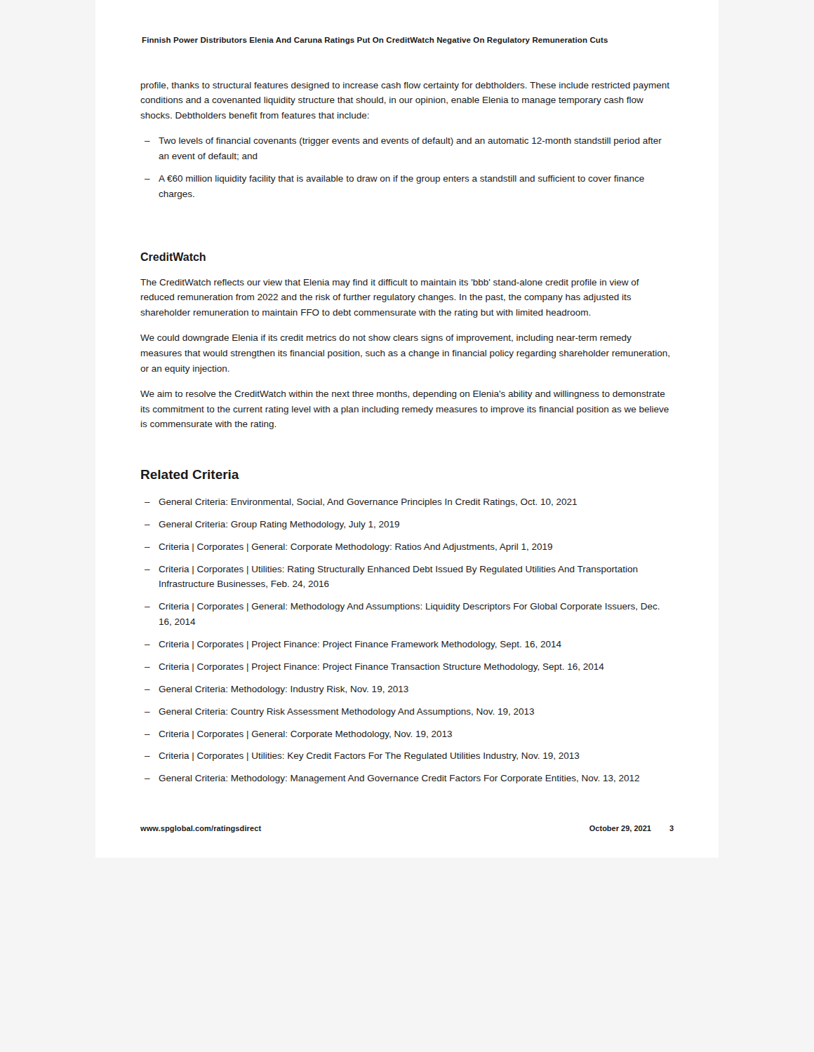Finnish Power Distributors Elenia And Caruna Ratings Put On CreditWatch Negative On Regulatory Remuneration Cuts
profile, thanks to structural features designed to increase cash flow certainty for debtholders. These include restricted payment conditions and a covenanted liquidity structure that should, in our opinion, enable Elenia to manage temporary cash flow shocks. Debtholders benefit from features that include:
Two levels of financial covenants (trigger events and events of default) and an automatic 12-month standstill period after an event of default; and
A €60 million liquidity facility that is available to draw on if the group enters a standstill and sufficient to cover finance charges.
CreditWatch
The CreditWatch reflects our view that Elenia may find it difficult to maintain its 'bbb' stand-alone credit profile in view of reduced remuneration from 2022 and the risk of further regulatory changes. In the past, the company has adjusted its shareholder remuneration to maintain FFO to debt commensurate with the rating but with limited headroom.
We could downgrade Elenia if its credit metrics do not show clears signs of improvement, including near-term remedy measures that would strengthen its financial position, such as a change in financial policy regarding shareholder remuneration, or an equity injection.
We aim to resolve the CreditWatch within the next three months, depending on Elenia's ability and willingness to demonstrate its commitment to the current rating level with a plan including remedy measures to improve its financial position as we believe is commensurate with the rating.
Related Criteria
General Criteria: Environmental, Social, And Governance Principles In Credit Ratings, Oct. 10, 2021
General Criteria: Group Rating Methodology, July 1, 2019
Criteria | Corporates | General: Corporate Methodology: Ratios And Adjustments, April 1, 2019
Criteria | Corporates | Utilities: Rating Structurally Enhanced Debt Issued By Regulated Utilities And Transportation Infrastructure Businesses, Feb. 24, 2016
Criteria | Corporates | General: Methodology And Assumptions: Liquidity Descriptors For Global Corporate Issuers, Dec. 16, 2014
Criteria | Corporates | Project Finance: Project Finance Framework Methodology, Sept. 16, 2014
Criteria | Corporates | Project Finance: Project Finance Transaction Structure Methodology, Sept. 16, 2014
General Criteria: Methodology: Industry Risk, Nov. 19, 2013
General Criteria: Country Risk Assessment Methodology And Assumptions, Nov. 19, 2013
Criteria | Corporates | General: Corporate Methodology, Nov. 19, 2013
Criteria | Corporates | Utilities: Key Credit Factors For The Regulated Utilities Industry, Nov. 19, 2013
General Criteria: Methodology: Management And Governance Credit Factors For Corporate Entities, Nov. 13, 2012
www.spglobal.com/ratingsdirect
October 29, 20213